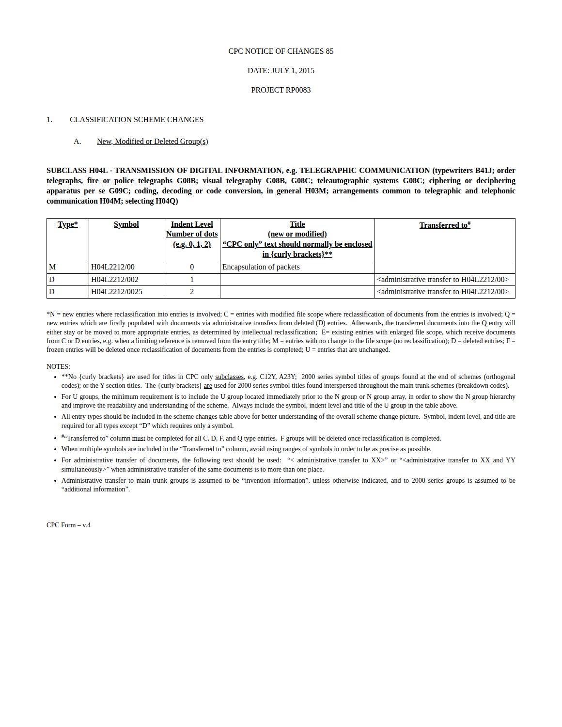CPC NOTICE OF CHANGES 85
DATE: JULY 1, 2015
PROJECT RP0083
1. CLASSIFICATION SCHEME CHANGES
A. New, Modified or Deleted Group(s)
SUBCLASS H04L - TRANSMISSION OF DIGITAL INFORMATION, e.g. TELEGRAPHIC COMMUNICATION (typewriters B41J; order telegraphs, fire or police telegraphs G08B; visual telegraphy G08B, G08C; teleautographic systems G08C; ciphering or deciphering apparatus per se G09C; coding, decoding or code conversion, in general H03M; arrangements common to telegraphic and telephonic communication H04M; selecting H04Q)
| Type* | Symbol | Indent Level Number of dots (e.g. 0, 1, 2) | Title (new or modified) “CPC only” text should normally be enclosed in {curly brackets}** | Transferred to # |
| --- | --- | --- | --- | --- |
| M | H04L2212/00 | 0 | Encapsulation of packets | |
| D | H04L2212/002 | 1 | | <administrative transfer to H04L2212/00> |
| D | H04L2212/0025 | 2 | | <administrative transfer to H04L2212/00> |
*N = new entries where reclassification into entries is involved; C = entries with modified file scope where reclassification of documents from the entries is involved; Q = new entries which are firstly populated with documents via administrative transfers from deleted (D) entries. Afterwards, the transferred documents into the Q entry will either stay or be moved to more appropriate entries, as determined by intellectual reclassification; E= existing entries with enlarged file scope, which receive documents from C or D entries, e.g. when a limiting reference is removed from the entry title; M = entries with no change to the file scope (no reclassification); D = deleted entries; F = frozen entries will be deleted once reclassification of documents from the entries is completed; U = entries that are unchanged.
NOTES:
**No {curly brackets} are used for titles in CPC only subclasses, e.g. C12Y, A23Y; 2000 series symbol titles of groups found at the end of schemes (orthogonal codes); or the Y section titles. The {curly brackets} are used for 2000 series symbol titles found interspersed throughout the main trunk schemes (breakdown codes).
For U groups, the minimum requirement is to include the U group located immediately prior to the N group or N group array, in order to show the N group hierarchy and improve the readability and understanding of the scheme. Always include the symbol, indent level and title of the U group in the table above.
All entry types should be included in the scheme changes table above for better understanding of the overall scheme change picture. Symbol, indent level, and title are required for all types except “D” which requires only a symbol.
#“Transferred to” column must be completed for all C, D, F, and Q type entries. F groups will be deleted once reclassification is completed.
When multiple symbols are included in the “Transferred to” column, avoid using ranges of symbols in order to be as precise as possible.
For administrative transfer of documents, the following text should be used: “< administrative transfer to XX>” or “<administrative transfer to XX and YY simultaneously>” when administrative transfer of the same documents is to more than one place.
Administrative transfer to main trunk groups is assumed to be “invention information”, unless otherwise indicated, and to 2000 series groups is assumed to be “additional information”.
CPC Form – v.4